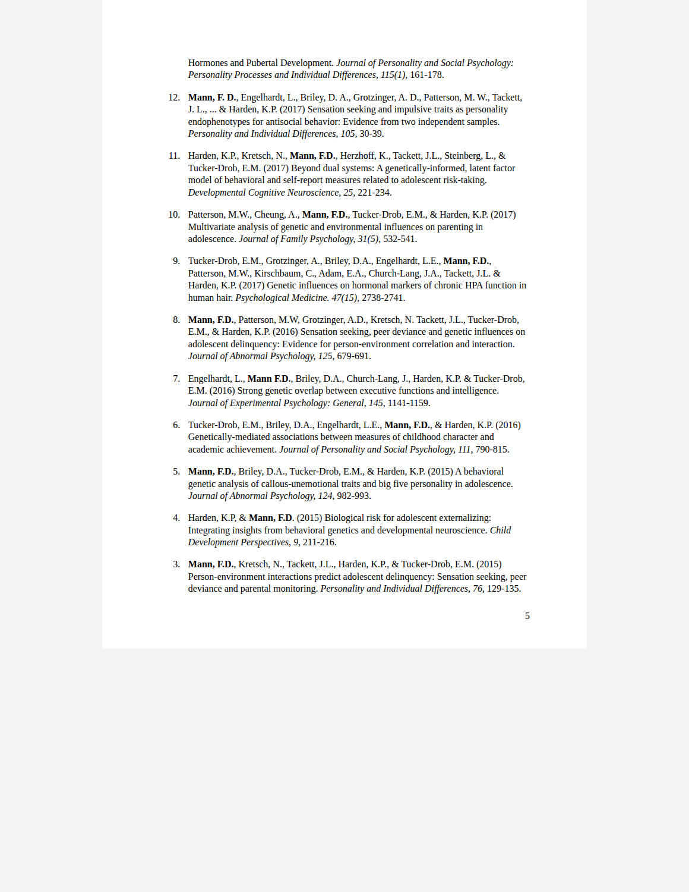Hormones and Pubertal Development. Journal of Personality and Social Psychology: Personality Processes and Individual Differences, 115(1), 161-178.
12. Mann, F. D., Engelhardt, L., Briley, D. A., Grotzinger, A. D., Patterson, M. W., Tackett, J. L., ... & Harden, K.P. (2017) Sensation seeking and impulsive traits as personality endophenotypes for antisocial behavior: Evidence from two independent samples. Personality and Individual Differences, 105, 30-39.
11. Harden, K.P., Kretsch, N., Mann, F.D., Herzhoff, K., Tackett, J.L., Steinberg, L., & Tucker-Drob, E.M. (2017) Beyond dual systems: A genetically-informed, latent factor model of behavioral and self-report measures related to adolescent risk-taking. Developmental Cognitive Neuroscience, 25, 221-234.
10. Patterson, M.W., Cheung, A., Mann, F.D., Tucker-Drob, E.M., & Harden, K.P. (2017) Multivariate analysis of genetic and environmental influences on parenting in adolescence. Journal of Family Psychology, 31(5), 532-541.
9. Tucker-Drob, E.M., Grotzinger, A., Briley, D.A., Engelhardt, L.E., Mann, F.D., Patterson, M.W., Kirschbaum, C., Adam, E.A., Church-Lang, J.A., Tackett, J.L. & Harden, K.P. (2017) Genetic influences on hormonal markers of chronic HPA function in human hair. Psychological Medicine. 47(15), 2738-2741.
8. Mann, F.D., Patterson, M.W, Grotzinger, A.D., Kretsch, N. Tackett, J.L., Tucker-Drob, E.M., & Harden, K.P. (2016) Sensation seeking, peer deviance and genetic influences on adolescent delinquency: Evidence for person-environment correlation and interaction. Journal of Abnormal Psychology, 125, 679-691.
7. Engelhardt, L., Mann F.D., Briley, D.A., Church-Lang, J., Harden, K.P. & Tucker-Drob, E.M. (2016) Strong genetic overlap between executive functions and intelligence. Journal of Experimental Psychology: General, 145, 1141-1159.
6. Tucker-Drob, E.M., Briley, D.A., Engelhardt, L.E., Mann, F.D., & Harden, K.P. (2016) Genetically-mediated associations between measures of childhood character and academic achievement. Journal of Personality and Social Psychology, 111, 790-815.
5. Mann, F.D., Briley, D.A., Tucker-Drob, E.M., & Harden, K.P. (2015) A behavioral genetic analysis of callous-unemotional traits and big five personality in adolescence. Journal of Abnormal Psychology, 124, 982-993.
4. Harden, K.P, & Mann, F.D. (2015) Biological risk for adolescent externalizing: Integrating insights from behavioral genetics and developmental neuroscience. Child Development Perspectives, 9, 211-216.
3. Mann, F.D., Kretsch, N., Tackett, J.L., Harden, K.P., & Tucker-Drob, E.M. (2015) Person-environment interactions predict adolescent delinquency: Sensation seeking, peer deviance and parental monitoring. Personality and Individual Differences, 76, 129-135.
5